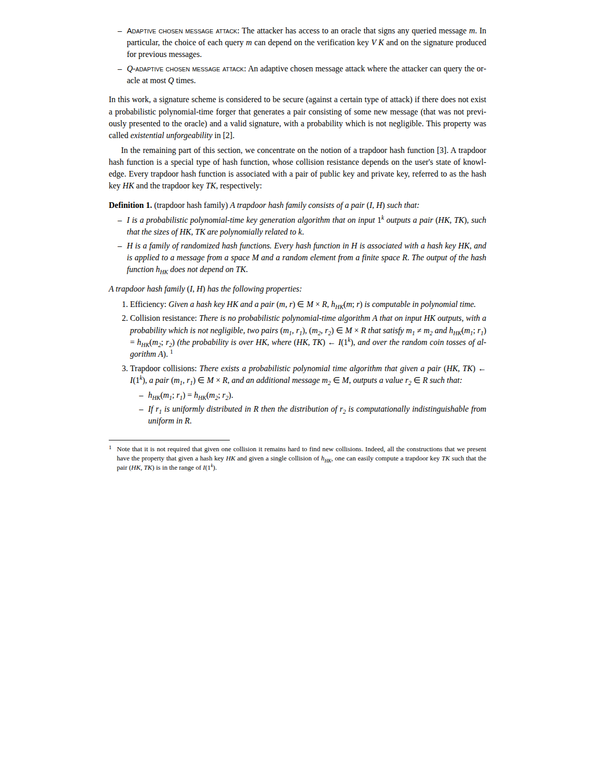Adaptive chosen message attack: The attacker has access to an oracle that signs any queried message m. In particular, the choice of each query m can depend on the verification key V K and on the signature produced for previous messages.
Q-adaptive chosen message attack: An adaptive chosen message attack where the attacker can query the oracle at most Q times.
In this work, a signature scheme is considered to be secure (against a certain type of attack) if there does not exist a probabilistic polynomial-time forger that generates a pair consisting of some new message (that was not previously presented to the oracle) and a valid signature, with a probability which is not negligible. This property was called existential unforgeability in [2].
In the remaining part of this section, we concentrate on the notion of a trapdoor hash function [3]. A trapdoor hash function is a special type of hash function, whose collision resistance depends on the user's state of knowledge. Every trapdoor hash function is associated with a pair of public key and private key, referred to as the hash key HK and the trapdoor key TK, respectively:
Definition 1. (trapdoor hash family) A trapdoor hash family consists of a pair (I, H) such that:
I is a probabilistic polynomial-time key generation algorithm that on input 1k outputs a pair (HK, TK), such that the sizes of HK, TK are polynomially related to k.
H is a family of randomized hash functions. Every hash function in H is associated with a hash key HK, and is applied to a message from a space M and a random element from a finite space R. The output of the hash function hHK does not depend on TK.
A trapdoor hash family (I, H) has the following properties:
Efficiency: Given a hash key HK and a pair (m, r) ∈ M × R, hHK(m; r) is computable in polynomial time.
Collision resistance: There is no probabilistic polynomial-time algorithm A that on input HK outputs, with a probability which is not negligible, two pairs (m1, r1), (m2, r2) ∈ M × R that satisfy m1 ≠ m2 and hHK(m1; r1) = hHK(m2; r2) (the probability is over HK, where (HK, TK) ← I(1k), and over the random coin tosses of algorithm A). 1
Trapdoor collisions: There exists a probabilistic polynomial time algorithm that given a pair (HK, TK) ← I(1k), a pair (m1, r1) ∈ M × R, and an additional message m2 ∈ M, outputs a value r2 ∈ R such that:
hHK(m1; r1) = hHK(m2; r2).
If r1 is uniformly distributed in R then the distribution of r2 is computationally indistinguishable from uniform in R.
1 Note that it is not required that given one collision it remains hard to find new collisions. Indeed, all the constructions that we present have the property that given a hash key HK and given a single collision of hHK, one can easily compute a trapdoor key TK such that the pair (HK, TK) is in the range of I(1k).